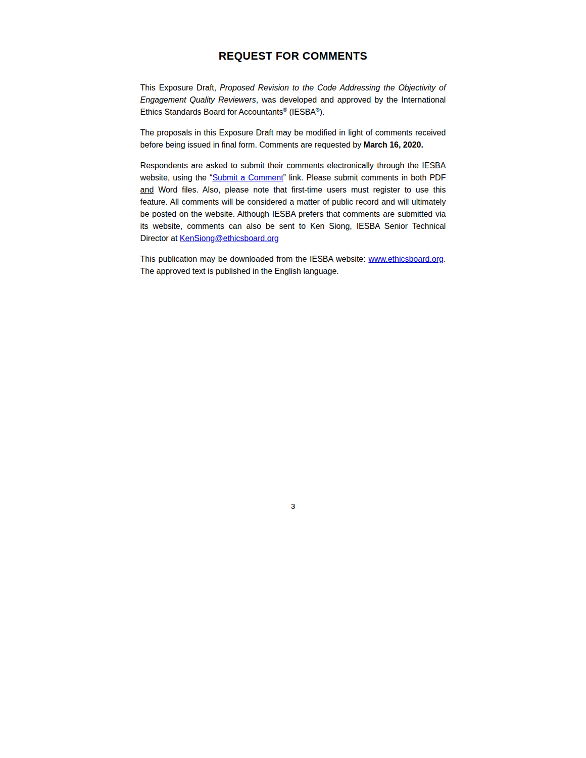REQUEST FOR COMMENTS
This Exposure Draft, Proposed Revision to the Code Addressing the Objectivity of Engagement Quality Reviewers, was developed and approved by the International Ethics Standards Board for Accountants® (IESBA®).
The proposals in this Exposure Draft may be modified in light of comments received before being issued in final form. Comments are requested by March 16, 2020.
Respondents are asked to submit their comments electronically through the IESBA website, using the “Submit a Comment” link. Please submit comments in both PDF and Word files. Also, please note that first-time users must register to use this feature. All comments will be considered a matter of public record and will ultimately be posted on the website. Although IESBA prefers that comments are submitted via its website, comments can also be sent to Ken Siong, IESBA Senior Technical Director at KenSiong@ethicsboard.org
This publication may be downloaded from the IESBA website: www.ethicsboard.org. The approved text is published in the English language.
3